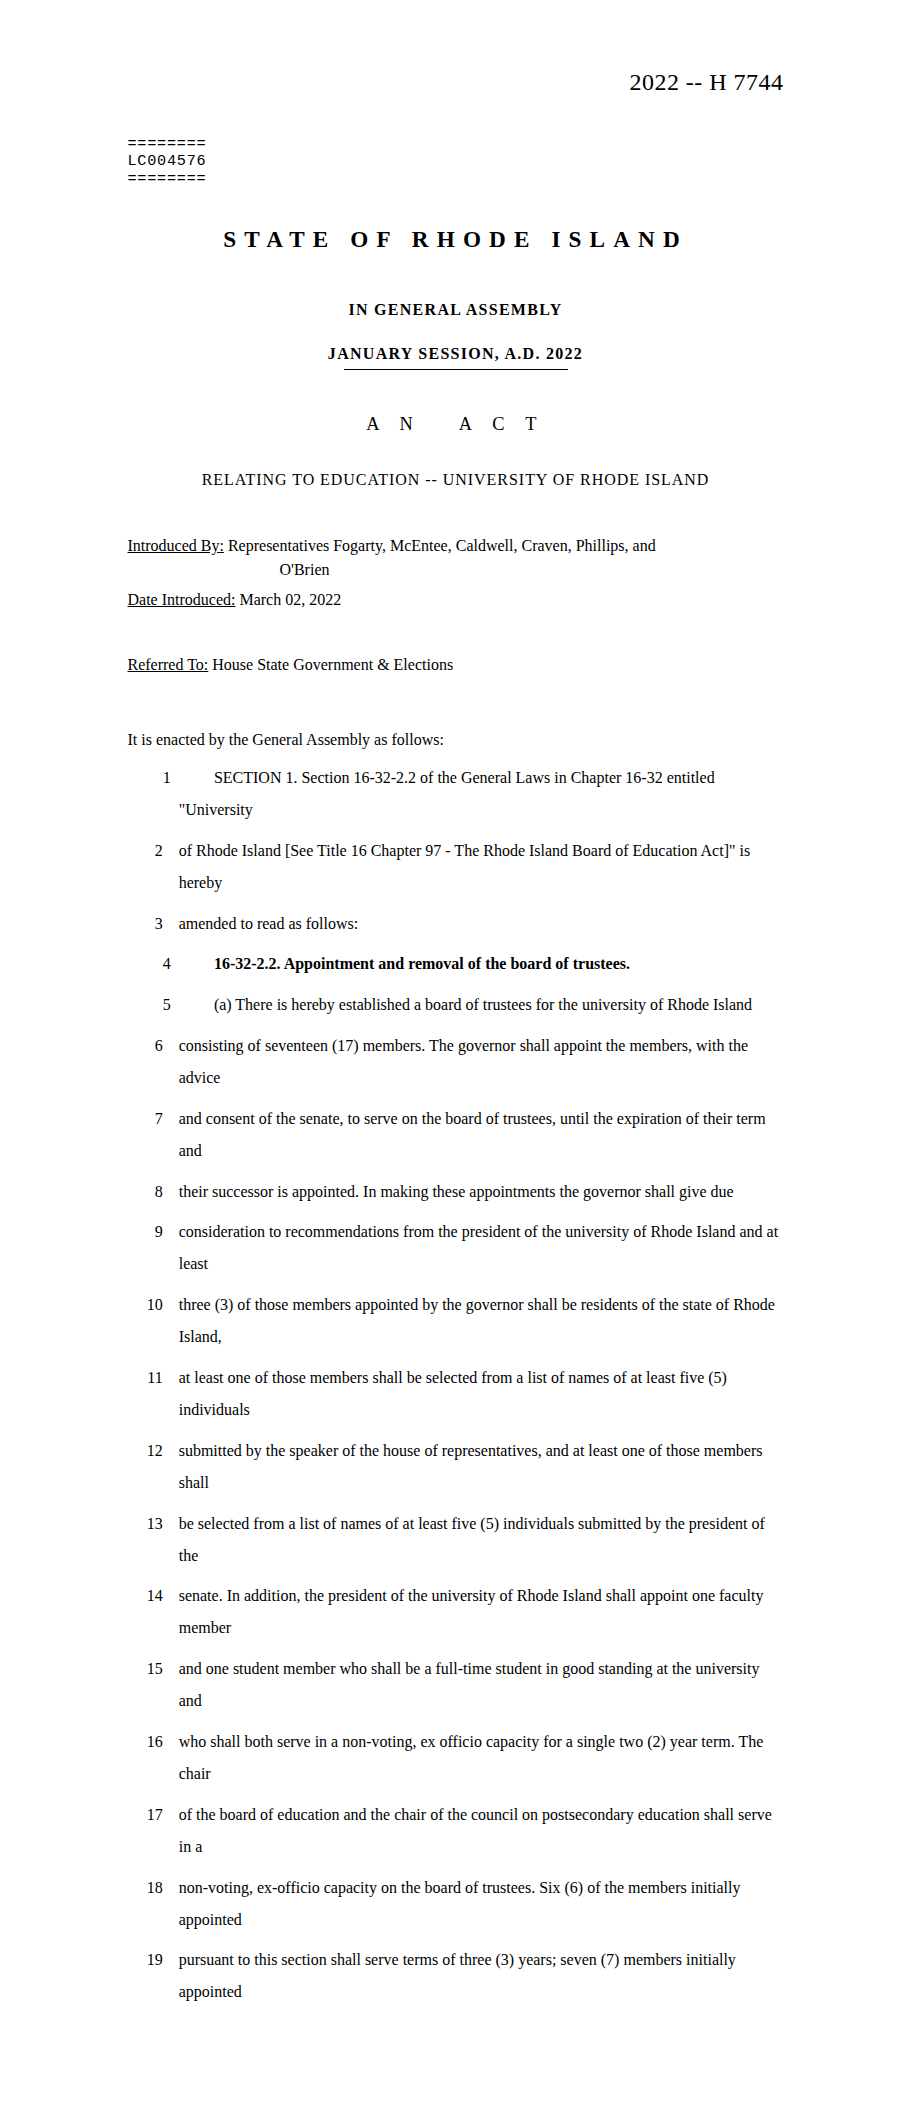2022 -- H 7744
======== LC004576 ========
State of Rhode Island
In General Assembly
January Session, A.D. 2022
A N A C T
Relating to Education -- University of Rhode Island
Introduced By: Representatives Fogarty, McEntee, Caldwell, Craven, Phillips, andO'Brien
Date Introduced: March 02, 2022
Referred To: House State Government & Elections
It is enacted by the General Assembly as follows:
SECTION 1. Section 16-32-2.2 of the General Laws in Chapter 16-32 entitled "University
of Rhode Island [See Title 16 Chapter 97 - The Rhode Island Board of Education Act]" is hereby
amended to read as follows:
16-32-2.2. Appointment and removal of the board of trustees.
(a) There is hereby established a board of trustees for the university of Rhode Island
consisting of seventeen (17) members. The governor shall appoint the members, with the advice
and consent of the senate, to serve on the board of trustees, until the expiration of their term and
their successor is appointed. In making these appointments the governor shall give due
consideration to recommendations from the president of the university of Rhode Island and at least
three (3) of those members appointed by the governor shall be residents of the state of Rhode Island,
at least one of those members shall be selected from a list of names of at least five (5) individuals
submitted by the speaker of the house of representatives, and at least one of those members shall
be selected from a list of names of at least five (5) individuals submitted by the president of the
senate. In addition, the president of the university of Rhode Island shall appoint one faculty member
and one student member who shall be a full-time student in good standing at the university and
who shall both serve in a non-voting, ex officio capacity for a single two (2) year term. The chair
of the board of education and the chair of the council on postsecondary education shall serve in a
non-voting, ex-officio capacity on the board of trustees. Six (6) of the members initially appointed
pursuant to this section shall serve terms of three (3) years; seven (7) members initially appointed